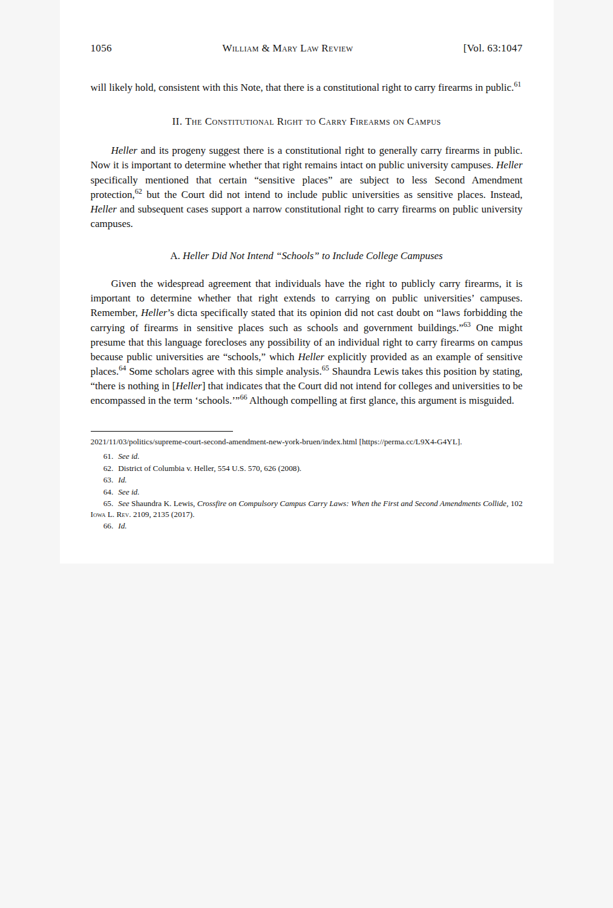1056 William & Mary Law Review [Vol. 63:1047
will likely hold, consistent with this Note, that there is a constitutional right to carry firearms in public.61
II. The Constitutional Right to Carry Firearms on Campus
Heller and its progeny suggest there is a constitutional right to generally carry firearms in public. Now it is important to determine whether that right remains intact on public university campuses. Heller specifically mentioned that certain “sensitive places” are subject to less Second Amendment protection,62 but the Court did not intend to include public universities as sensitive places. Instead, Heller and subsequent cases support a narrow constitutional right to carry firearms on public university campuses.
A. Heller Did Not Intend “Schools” to Include College Campuses
Given the widespread agreement that individuals have the right to publicly carry firearms, it is important to determine whether that right extends to carrying on public universities’ campuses. Remember, Heller’s dicta specifically stated that its opinion did not cast doubt on “laws forbidding the carrying of firearms in sensitive places such as schools and government buildings.”63 One might presume that this language forecloses any possibility of an individual right to carry firearms on campus because public universities are “schools,” which Heller explicitly provided as an example of sensitive places.64 Some scholars agree with this simple analysis.65 Shaundra Lewis takes this position by stating, “there is nothing in [Heller] that indicates that the Court did not intend for colleges and universities to be encompassed in the term ‘schools.’”66 Although compelling at first glance, this argument is misguided.
2021/11/03/politics/supreme-court-second-amendment-new-york-bruen/index.html [https://perma.cc/L9X4-G4YL].
61. See id.
62. District of Columbia v. Heller, 554 U.S. 570, 626 (2008).
63. Id.
64. See id.
65. See Shaundra K. Lewis, Crossfire on Compulsory Campus Carry Laws: When the First and Second Amendments Collide, 102 Iowa L. Rev. 2109, 2135 (2017).
66. Id.